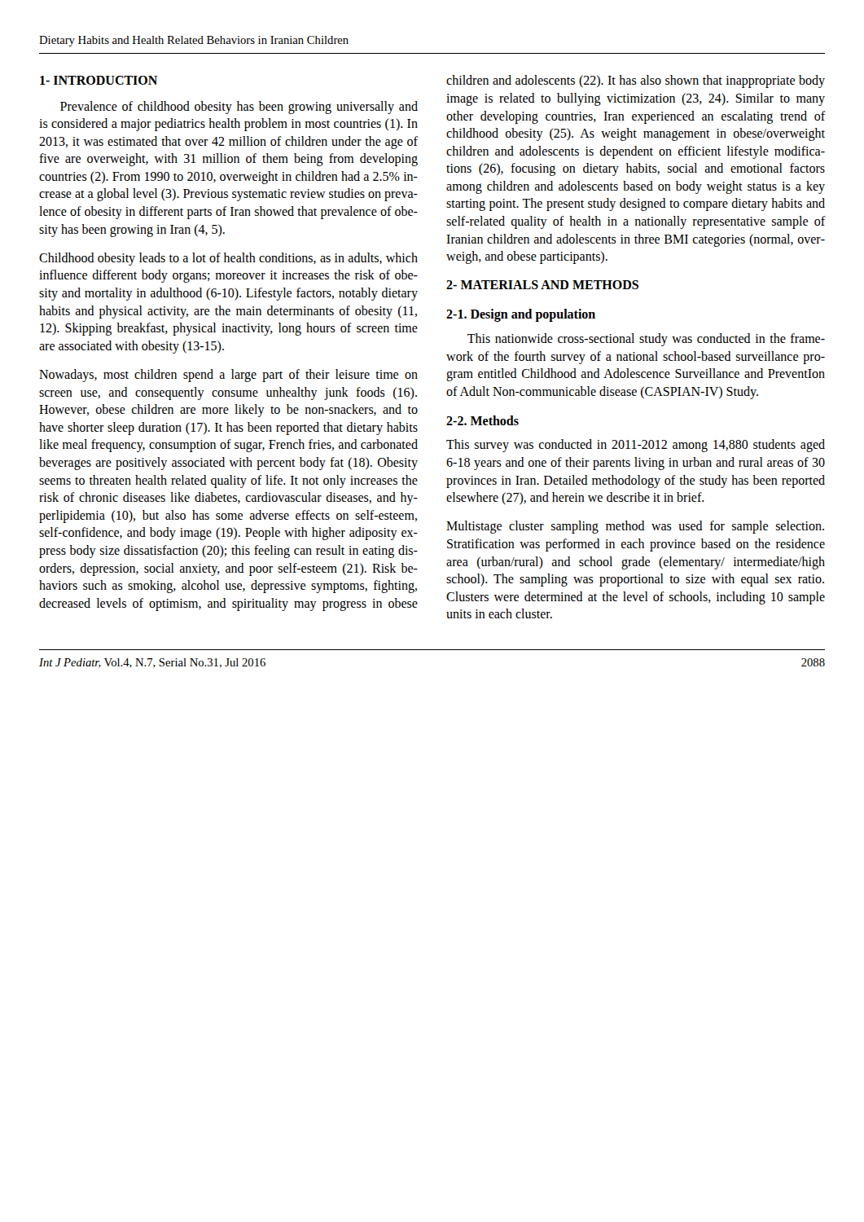Dietary Habits and Health Related Behaviors in Iranian Children
1- INTRODUCTION
Prevalence of childhood obesity has been growing universally and is considered a major pediatrics health problem in most countries (1). In 2013, it was estimated that over 42 million of children under the age of five are overweight, with 31 million of them being from developing countries (2). From 1990 to 2010, overweight in children had a 2.5% increase at a global level (3). Previous systematic review studies on prevalence of obesity in different parts of Iran showed that prevalence of obesity has been growing in Iran (4, 5).
Childhood obesity leads to a lot of health conditions, as in adults, which influence different body organs; moreover it increases the risk of obesity and mortality in adulthood (6-10). Lifestyle factors, notably dietary habits and physical activity, are the main determinants of obesity (11, 12). Skipping breakfast, physical inactivity, long hours of screen time are associated with obesity (13-15).
Nowadays, most children spend a large part of their leisure time on screen use, and consequently consume unhealthy junk foods (16). However, obese children are more likely to be non-snackers, and to have shorter sleep duration (17). It has been reported that dietary habits like meal frequency, consumption of sugar, French fries, and carbonated beverages are positively associated with percent body fat (18). Obesity seems to threaten health related quality of life. It not only increases the risk of chronic diseases like diabetes, cardiovascular diseases, and hyperlipidemia (10), but also has some adverse effects on self-esteem, self-confidence, and body image (19). People with higher adiposity express body size dissatisfaction (20); this feeling can result in eating disorders, depression, social anxiety, and poor self-esteem (21). Risk behaviors such as smoking, alcohol use, depressive symptoms, fighting, decreased levels of optimism, and spirituality may progress in obese children and adolescents (22). It has also shown that inappropriate body image is related to bullying victimization (23, 24). Similar to many other developing countries, Iran experienced an escalating trend of childhood obesity (25). As weight management in obese/overweight children and adolescents is dependent on efficient lifestyle modifications (26), focusing on dietary habits, social and emotional factors among children and adolescents based on body weight status is a key starting point. The present study designed to compare dietary habits and self-related quality of health in a nationally representative sample of Iranian children and adolescents in three BMI categories (normal, overweigh, and obese participants).
2- MATERIALS AND METHODS
2-1. Design and population
This nationwide cross-sectional study was conducted in the framework of the fourth survey of a national school-based surveillance program entitled Childhood and Adolescence Surveillance and PreventIon of Adult Non-communicable disease (CASPIAN-IV) Study.
2-2. Methods
This survey was conducted in 2011-2012 among 14,880 students aged 6-18 years and one of their parents living in urban and rural areas of 30 provinces in Iran. Detailed methodology of the study has been reported elsewhere (27), and herein we describe it in brief.
Multistage cluster sampling method was used for sample selection. Stratification was performed in each province based on the residence area (urban/rural) and school grade (elementary/ intermediate/high school). The sampling was proportional to size with equal sex ratio. Clusters were determined at the level of schools, including 10 sample units in each cluster.
Int J Pediatr, Vol.4, N.7, Serial No.31, Jul 2016 2088